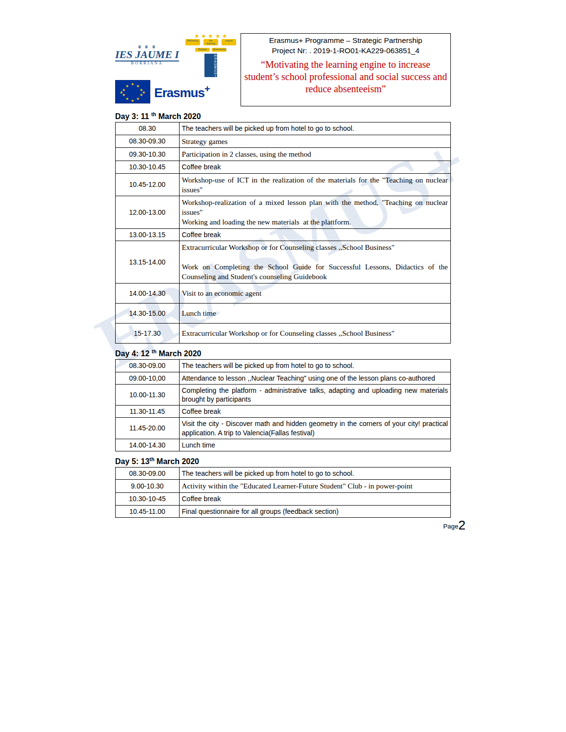ERASMUS+
♛ ♛ ♛
IES JAUME I
BORRIANA
★ ★ ★ ★ ★
Motivating
the learning
engine
Reduce
absenteeism
ERASMUS+
★ ★ ★ ★ ★ ★ ★ ★ ★ ★ ★ ★
Erasmus+
Erasmus+ Programme – Strategic Partnership
Project Nr: . 2019-1-RO01-KA229-063851_4
“Motivating the learning engine to increase student’s school professional and social success and reduce absenteeism”
Day 3: 11 th March 2020
| 08.30 | The teachers will be picked up from hotel to go to school. |
| 08.30-09.30 | Strategy games |
| 09.30-10.30 | Participation in 2 classes, using the method |
| 10.30-10.45 | Coffee break |
| 10.45-12.00 | Workshop-use of ICT in the realization of the materials for the "Teaching on nuclear issues" |
| 12.00-13.00 | Workshop-realization of a mixed lesson plan with the method, "Teaching on nuclear issues" Working and loading the new materials at the plattform. |
| 13.00-13.15 | Coffee break |
| 13.15-14.00 | Extracurricular Workshop or for Counseling classes ,,School Business" Work on Completing the School Guide for Successful Lessons, Didactics of the Counseling and Student's counseling Guidebook |
| 14.00-14.30 | Visit to an economic agent |
| 14.30-15.00 | Lunch time |
| 15-17.30 | Extracurricular Workshop or for Counseling classes ,,School Business" |
Day 4: 12 th March 2020
| 08.30-09.00 | The teachers will be picked up from hotel to go to school. |
| 09.00-10,00 | Attendance to lesson ,,Nuclear Teaching" using one of the lesson plans co-authored |
| 10.00-11.30 | Completing the platform - administrative talks, adapting and uploading new materials brought by participants |
| 11.30-11.45 | Coffee break |
| 11.45-20.00 | Visit the city - Discover math and hidden geometry in the corners of your city! practical application. A trip to Valencia(Fallas festival) |
| 14.00-14.30 | Lunch time |
Day 5: 13th March 2020
| 08.30-09.00 | The teachers will be picked up from hotel to go to school. |
| 9.00-10.30 | Activity within the "Educated Learner-Future Student" Club - in power-point |
| 10.30-10-45 | Coffee break |
| 10.45-11.00 | Final questionnaire for all groups (feedback section) |
Page2